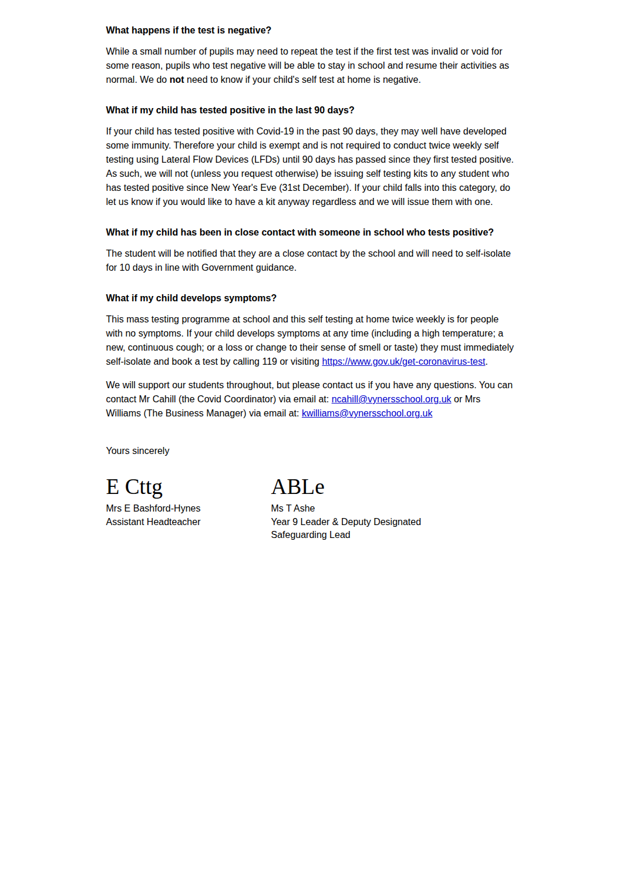What happens if the test is negative?
While a small number of pupils may need to repeat the test if the first test was invalid or void for some reason, pupils who test negative will be able to stay in school and resume their activities as normal. We do not need to know if your child's self test at home is negative.
What if my child has tested positive in the last 90 days?
If your child has tested positive with Covid-19 in the past 90 days, they may well have developed some immunity. Therefore your child is exempt and is not required to conduct twice weekly self testing using Lateral Flow Devices (LFDs) until 90 days has passed since they first tested positive. As such, we will not (unless you request otherwise) be issuing self testing kits to any student who has tested positive since New Year's Eve (31st December). If your child falls into this category, do let us know if you would like to have a kit anyway regardless and we will issue them with one.
What if my child has been in close contact with someone in school who tests positive?
The student will be notified that they are a close contact by the school and will need to self-isolate for 10 days in line with Government guidance.
What if my child develops symptoms?
This mass testing programme at school and this self testing at home twice weekly is for people with no symptoms. If your child develops symptoms at any time (including a high temperature; a new, continuous cough; or a loss or change to their sense of smell or taste) they must immediately self-isolate and book a test by calling 119 or visiting https://www.gov.uk/get-coronavirus-test.
We will support our students throughout, but please contact us if you have any questions. You can contact Mr Cahill (the Covid Coordinator) via email at: ncahill@vynersschool.org.uk or Mrs Williams (The Business Manager) via email at: kwilliams@vynersschool.org.uk
Yours sincerely
E Cttg
Mrs E Bashford-Hynes
Assistant Headteacher
ABLe
Ms T Ashe
Year 9 Leader & Deputy Designated
Safeguarding Lead